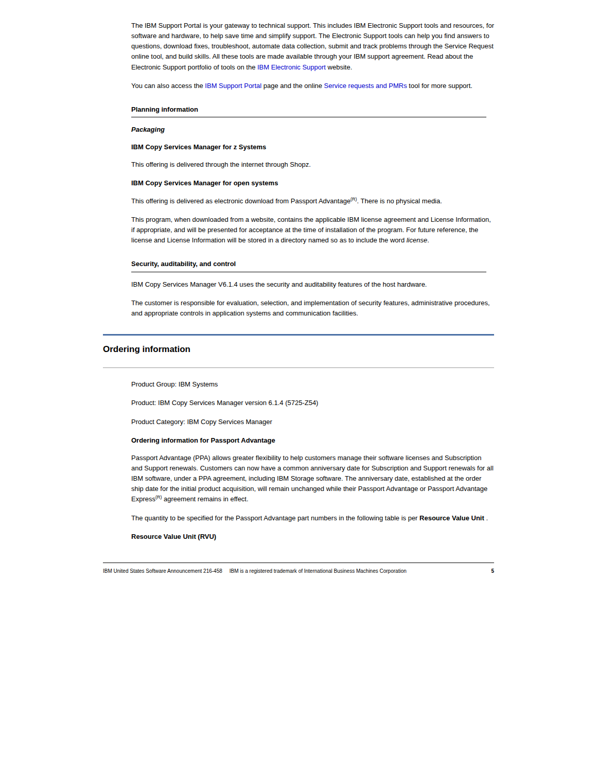The IBM Support Portal is your gateway to technical support. This includes IBM Electronic Support tools and resources, for software and hardware, to help save time and simplify support. The Electronic Support tools can help you find answers to questions, download fixes, troubleshoot, automate data collection, submit and track problems through the Service Request online tool, and build skills. All these tools are made available through your IBM support agreement. Read about the Electronic Support portfolio of tools on the IBM Electronic Support website.
You can also access the IBM Support Portal page and the online Service requests and PMRs tool for more support.
Planning information
Packaging
IBM Copy Services Manager for z Systems
This offering is delivered through the internet through Shopz.
IBM Copy Services Manager for open systems
This offering is delivered as electronic download from Passport Advantage(R). There is no physical media.
This program, when downloaded from a website, contains the applicable IBM license agreement and License Information, if appropriate, and will be presented for acceptance at the time of installation of the program. For future reference, the license and License Information will be stored in a directory named so as to include the word license.
Security, auditability, and control
IBM Copy Services Manager V6.1.4 uses the security and auditability features of the host hardware.
The customer is responsible for evaluation, selection, and implementation of security features, administrative procedures, and appropriate controls in application systems and communication facilities.
Ordering information
Product Group: IBM Systems
Product: IBM Copy Services Manager version 6.1.4 (5725-Z54)
Product Category: IBM Copy Services Manager
Ordering information for Passport Advantage
Passport Advantage (PPA) allows greater flexibility to help customers manage their software licenses and Subscription and Support renewals. Customers can now have a common anniversary date for Subscription and Support renewals for all IBM software, under a PPA agreement, including IBM Storage software. The anniversary date, established at the order ship date for the initial product acquisition, will remain unchanged while their Passport Advantage or Passport Advantage Express(R) agreement remains in effect.
The quantity to be specified for the Passport Advantage part numbers in the following table is per Resource Value Unit .
Resource Value Unit (RVU)
IBM United States Software Announcement 216-458 IBM is a registered trademark of International Business Machines Corporation
5